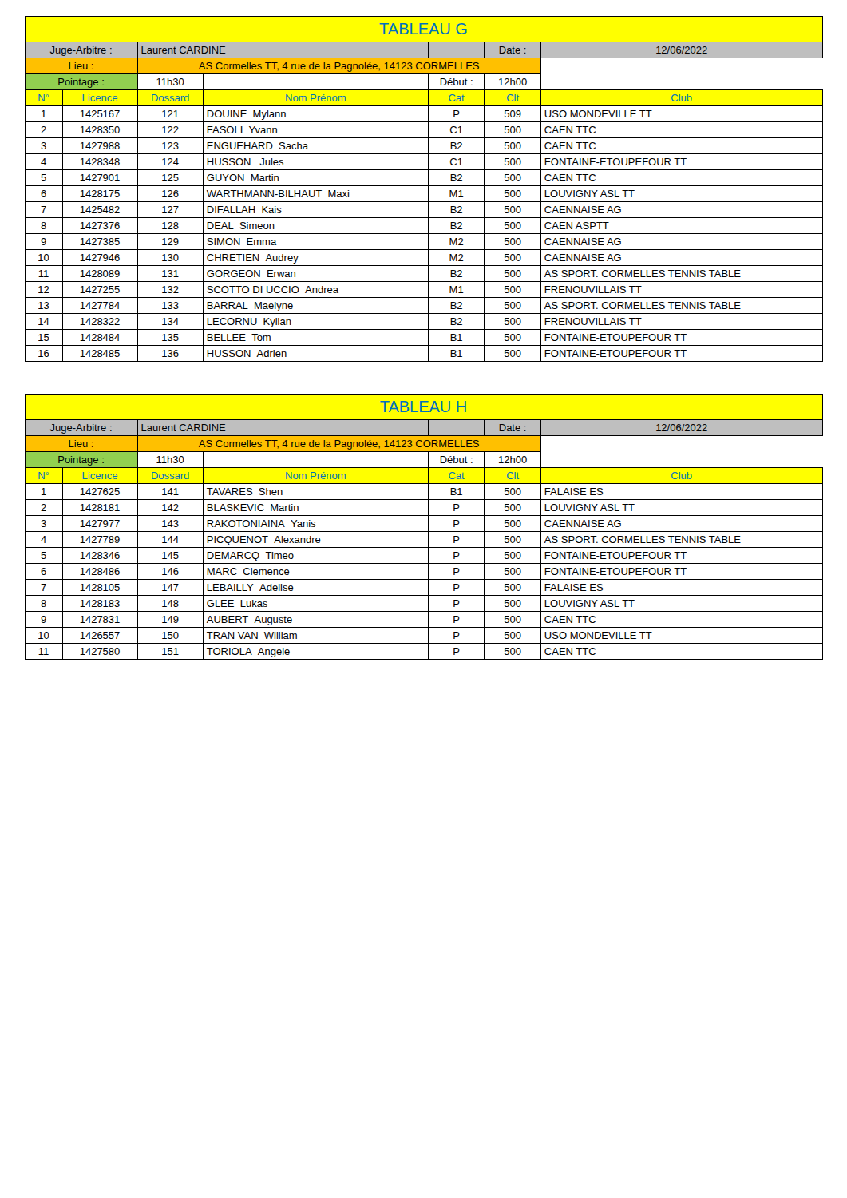| TABLEAU G |
| Juge-Arbitre : | Laurent CARDINE | | Date : | 12/06/2022 |
| Lieu : | AS Cormelles TT, 4 rue de la Pagnolée, 14123 CORMELLES | |
| Pointage : | 11h30 | | Début : | 12h00 | |
| N° | Licence | Dossard | Nom Prénom | Cat | Clt | Club |
| 1 | 1425167 | 121 | DOUINE Mylann | P | 509 | USO MONDEVILLE TT |
| 2 | 1428350 | 122 | FASOLI Yvann | C1 | 500 | CAEN TTC |
| 3 | 1427988 | 123 | ENGUEHARD Sacha | B2 | 500 | CAEN TTC |
| 4 | 1428348 | 124 | HUSSON Jules | C1 | 500 | FONTAINE-ETOUPEFOUR TT |
| 5 | 1427901 | 125 | GUYON Martin | B2 | 500 | CAEN TTC |
| 6 | 1428175 | 126 | WARTHMANN-BILHAUT Maxi | M1 | 500 | LOUVIGNY ASL TT |
| 7 | 1425482 | 127 | DIFALLAH Kais | B2 | 500 | CAENNAISE AG |
| 8 | 1427376 | 128 | DEAL Simeon | B2 | 500 | CAEN ASPTT |
| 9 | 1427385 | 129 | SIMON Emma | M2 | 500 | CAENNAISE AG |
| 10 | 1427946 | 130 | CHRETIEN Audrey | M2 | 500 | CAENNAISE AG |
| 11 | 1428089 | 131 | GORGEON Erwan | B2 | 500 | AS SPORT. CORMELLES TENNIS TABLE |
| 12 | 1427255 | 132 | SCOTTO DI UCCIO Andrea | M1 | 500 | FRENOUVILLAIS TT |
| 13 | 1427784 | 133 | BARRAL Maelyne | B2 | 500 | AS SPORT. CORMELLES TENNIS TABLE |
| 14 | 1428322 | 134 | LECORNU Kylian | B2 | 500 | FRENOUVILLAIS TT |
| 15 | 1428484 | 135 | BELLEE Tom | B1 | 500 | FONTAINE-ETOUPEFOUR TT |
| 16 | 1428485 | 136 | HUSSON Adrien | B1 | 500 | FONTAINE-ETOUPEFOUR TT |
| TABLEAU H |
| Juge-Arbitre : | Laurent CARDINE | | Date : | 12/06/2022 |
| Lieu : | AS Cormelles TT, 4 rue de la Pagnolée, 14123 CORMELLES | |
| Pointage : | 11h30 | | Début : | 12h00 | |
| N° | Licence | Dossard | Nom Prénom | Cat | Clt | Club |
| 1 | 1427625 | 141 | TAVARES Shen | B1 | 500 | FALAISE ES |
| 2 | 1428181 | 142 | BLASKEVIC Martin | P | 500 | LOUVIGNY ASL TT |
| 3 | 1427977 | 143 | RAKOTONIAINA Yanis | P | 500 | CAENNAISE AG |
| 4 | 1427789 | 144 | PICQUENOT Alexandre | P | 500 | AS SPORT. CORMELLES TENNIS TABLE |
| 5 | 1428346 | 145 | DEMARCQ Timeo | P | 500 | FONTAINE-ETOUPEFOUR TT |
| 6 | 1428486 | 146 | MARC Clemence | P | 500 | FONTAINE-ETOUPEFOUR TT |
| 7 | 1428105 | 147 | LEBAILLY Adelise | P | 500 | FALAISE ES |
| 8 | 1428183 | 148 | GLEE Lukas | P | 500 | LOUVIGNY ASL TT |
| 9 | 1427831 | 149 | AUBERT Auguste | P | 500 | CAEN TTC |
| 10 | 1426557 | 150 | TRAN VAN William | P | 500 | USO MONDEVILLE TT |
| 11 | 1427580 | 151 | TORIOLA Angele | P | 500 | CAEN TTC |